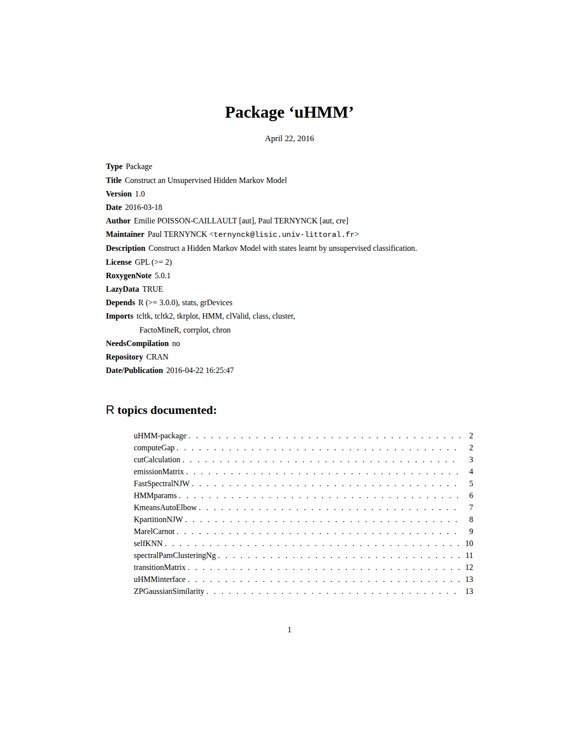Package ‘uHMM’
April 22, 2016
Type
Package
Title
Construct an Unsupervised Hidden Markov Model
Version
1.0
Date
2016-03-18
Author
Emilie POISSON-CAILLAULT [aut], Paul TERNYNCK [aut, cre]
Maintainer
Paul TERNYNCK <ternynck@lisic.univ-littoral.fr>
Description
Construct a Hidden Markov Model with states learnt by unsupervised classification.
License
GPL (>= 2)
RoxygenNote
5.0.1
LazyData
TRUE
Depends
R (>= 3.0.0), stats, grDevices
Imports
tcltk, tcltk2, tkrplot, HMM, clValid, class, cluster,
FactoMineR, corrplot, chron
NeedsCompilation
no
Repository
CRAN
Date/Publication
2016-04-22 16:25:47
R topics documented:
uHMM-package. . . . . . . . . . . . . . . . . . . . . . . . . . . . . . . . . . . . . . . . . . . 2
computeGap. . . . . . . . . . . . . . . . . . . . . . . . . . . . . . . . . . . . . . . . . . . . 2
cutCalculation. . . . . . . . . . . . . . . . . . . . . . . . . . . . . . . . . . . . . . . . . . . 3
emissionMatrix. . . . . . . . . . . . . . . . . . . . . . . . . . . . . . . . . . . . . . . . . . 4
FastSpectralNJW. . . . . . . . . . . . . . . . . . . . . . . . . . . . . . . . . . . . . . . . . 5
HMMparams. . . . . . . . . . . . . . . . . . . . . . . . . . . . . . . . . . . . . . . . . . . 6
KmeansAutoElbow. . . . . . . . . . . . . . . . . . . . . . . . . . . . . . . . . . . . . . . . 7
KpartitionNJW. . . . . . . . . . . . . . . . . . . . . . . . . . . . . . . . . . . . . . . . . . 8
MarelCarnot. . . . . . . . . . . . . . . . . . . . . . . . . . . . . . . . . . . . . . . . . . . . 9
selfKNN. . . . . . . . . . . . . . . . . . . . . . . . . . . . . . . . . . . . . . . . . . . . . . 10
spectralPamClusteringNg. . . . . . . . . . . . . . . . . . . . . . . . . . . . . . . . . . . . 11
transitionMatrix. . . . . . . . . . . . . . . . . . . . . . . . . . . . . . . . . . . . . . . . . . 12
uHMMinterface. . . . . . . . . . . . . . . . . . . . . . . . . . . . . . . . . . . . . . . . . . 13
ZPGaussianSimilarity. . . . . . . . . . . . . . . . . . . . . . . . . . . . . . . . . . . . . . 13
1